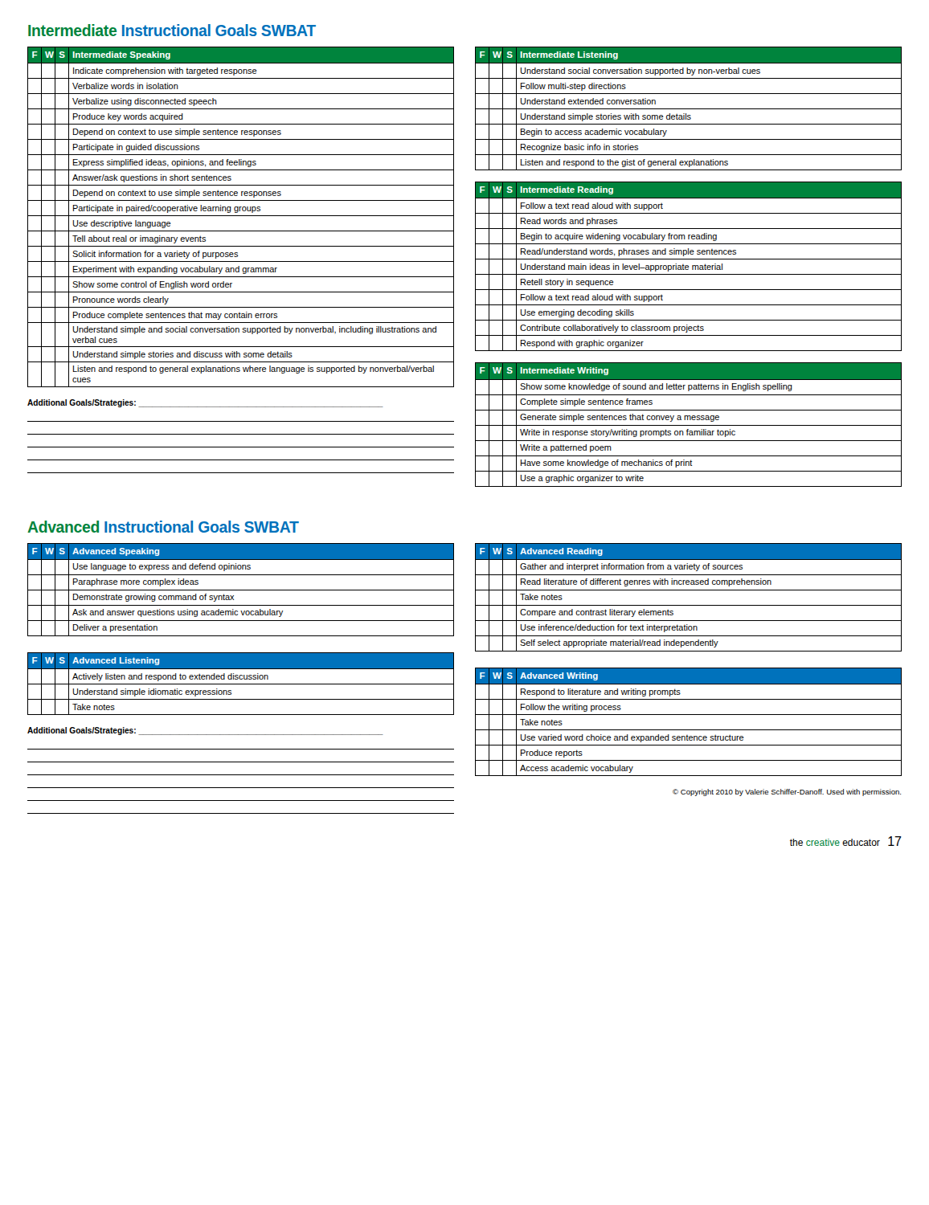Intermediate Instructional Goals SWBAT
| F | W | S | Intermediate Speaking |
| --- | --- | --- | --- |
| | | | Indicate comprehension with targeted response |
| | | | Verbalize words in isolation |
| | | | Verbalize using disconnected speech |
| | | | Produce key words acquired |
| | | | Depend on context to use simple sentence responses |
| | | | Participate in guided discussions |
| | | | Express simplified ideas, opinions, and feelings |
| | | | Answer/ask questions in short sentences |
| | | | Depend on context to use simple sentence responses |
| | | | Participate in paired/cooperative learning groups |
| | | | Use descriptive language |
| | | | Tell about real or imaginary events |
| | | | Solicit information for a variety of purposes |
| | | | Experiment with expanding vocabulary and grammar |
| | | | Show some control of English word order |
| | | | Pronounce words clearly |
| | | | Produce complete sentences that may contain errors |
| | | | Understand simple and social conversation supported by nonverbal, including illustrations and verbal cues |
| | | | Understand simple stories and discuss with some details |
| | | | Listen and respond to general explanations where language is supported by nonverbal/verbal cues |
Additional Goals/Strategies: ______________________________________________________
| F | W | S | Intermediate Listening |
| --- | --- | --- | --- |
| | | | Understand social conversation supported by non-verbal cues |
| | | | Follow multi-step directions |
| | | | Understand extended conversation |
| | | | Understand simple stories with some details |
| | | | Begin to access academic vocabulary |
| | | | Recognize basic info in stories |
| | | | Listen and respond to the gist of general explanations |
| F | W | S | Intermediate Reading |
| --- | --- | --- | --- |
| | | | Follow a text read aloud with support |
| | | | Read words and phrases |
| | | | Begin to acquire widening vocabulary from reading |
| | | | Read/understand words, phrases and simple sentences |
| | | | Understand main ideas in level–appropriate material |
| | | | Retell story in sequence |
| | | | Follow a text read aloud with support |
| | | | Use emerging decoding skills |
| | | | Contribute collaboratively to classroom projects |
| | | | Respond with graphic organizer |
| F | W | S | Intermediate Writing |
| --- | --- | --- | --- |
| | | | Show some knowledge of sound and letter patterns in English spelling |
| | | | Complete simple sentence frames |
| | | | Generate simple sentences that convey a message |
| | | | Write in response story/writing prompts on familiar topic |
| | | | Write a patterned poem |
| | | | Have some knowledge of mechanics of print |
| | | | Use a graphic organizer to write |
Advanced Instructional Goals SWBAT
| F | W | S | Advanced Speaking |
| --- | --- | --- | --- |
| | | | Use language to express and defend opinions |
| | | | Paraphrase more complex ideas |
| | | | Demonstrate growing command of syntax |
| | | | Ask and answer questions using academic vocabulary |
| | | | Deliver a presentation |
| F | W | S | Advanced Listening |
| --- | --- | --- | --- |
| | | | Actively listen and respond to extended discussion |
| | | | Understand simple idiomatic expressions |
| | | | Take notes |
Additional Goals/Strategies: ______________________________________________________
| F | W | S | Advanced Reading |
| --- | --- | --- | --- |
| | | | Gather and interpret information from a variety of sources |
| | | | Read literature of different genres with increased comprehension |
| | | | Take notes |
| | | | Compare and contrast literary elements |
| | | | Use inference/deduction for text interpretation |
| | | | Self select appropriate material/read independently |
| F | W | S | Advanced Writing |
| --- | --- | --- | --- |
| | | | Respond to literature and writing prompts |
| | | | Follow the writing process |
| | | | Take notes |
| | | | Use varied word choice and expanded sentence structure |
| | | | Produce reports |
| | | | Access academic vocabulary |
© Copyright 2010 by Valerie Schiffer-Danoff. Used with permission.
the creative educator 17